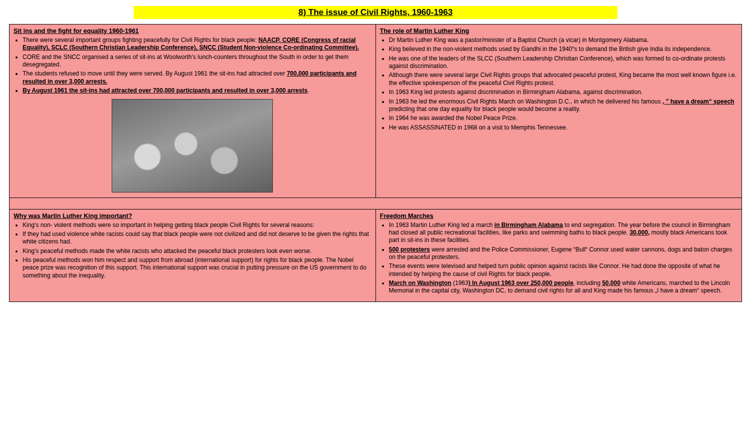8) The issue of Civil Rights, 1960-1963
| Sit ins and the fight for equality 1960-1961 There were several important groups fighting peacefully for Civil Rights for black people: NAACP, CORE (Congress of racial Equality), SCLC (Southern Christian Leadership Conference), SNCC (Student Non-violence Co-ordinating Committee). CORE and the SNCC organised a series of sit-ins at Woolworth's lunch-counters throughout the South in order to get them desegregated. The students refused to move until they were served. By August 1961 the sit-ins had attracted over 700,000 participants and resulted in over 3,000 arrests. By August 1961 the sit-ins had attracted over 700,000 participants and resulted in over 3,000 arrests . | The role of Martin Luther King Dr Martin Luther King was a pastor/minister of a Baptist Church (a vicar) in Montgomery Alabama. King believed in the non-violent methods used by Gandhi in the 1940“s to demand the British give India its independence. He was one of the leaders of the SLCC (Southern Leadership Christian Conference), which was formed to co-ordinate protests against discrimination. Although there were several large Civil Rights groups that advocated peaceful protest, King became the most well known figure i.e. the effective spokesperson of the peaceful Civil Rights protest. In 1963 King led protests against discrimination in Birmingham Alabama, against discrimination. In 1963 he led the enormous Civil Rights March on Washington D.C., in which he delivered his famous , ” have a dream“ speech predicting that one day equality for black people would become a reality. In 1964 he was awarded the Nobel Peace Prize. He was ASSASSINATED in 1968 on a visit to Memphis Tennessee. |
| Why was Martin Luther King important? King's non- violent methods were so important in helping getting black people Civil Rights for several reasons: If they had used violence white racists could say that black people were not civilized and did not deserve to be given the rights that white citizens had. King's peaceful methods made the white racists who attacked the peaceful black protesters look even worse. His peaceful methods won him respect and support from abroad (international support) for rights for black people. The Nobel peace prize was recognition of this support. This international support was crucial in putting pressure on the US government to do something about the inequality. | Freedom Marches In 1963 Martin Luther King led a march in Birmingham Alabama to end segregation. The year before the council in Birmingham had closed all public recreational facilities, like parks and swimming baths to black people. 30,000, mostly black Americans took part in sit-ins in these facilities. 500 protesters were arrested and the Police Commissioner, Eugene “Bull“ Connor used water cannons, dogs and baton charges on the peaceful protesters. These events were televised and helped turn public opinion against racists like Connor. He had done the opposite of what he intended by helping the cause of civil Rights for black people. March on Washington (1963 ) In August 1963 over 250,000 people , including 50,000 white Americans, marched to the Lincoln Memorial in the capital city, Washington DC, to demand civil rights for all and King made his famous „I have a dream“ speech. |